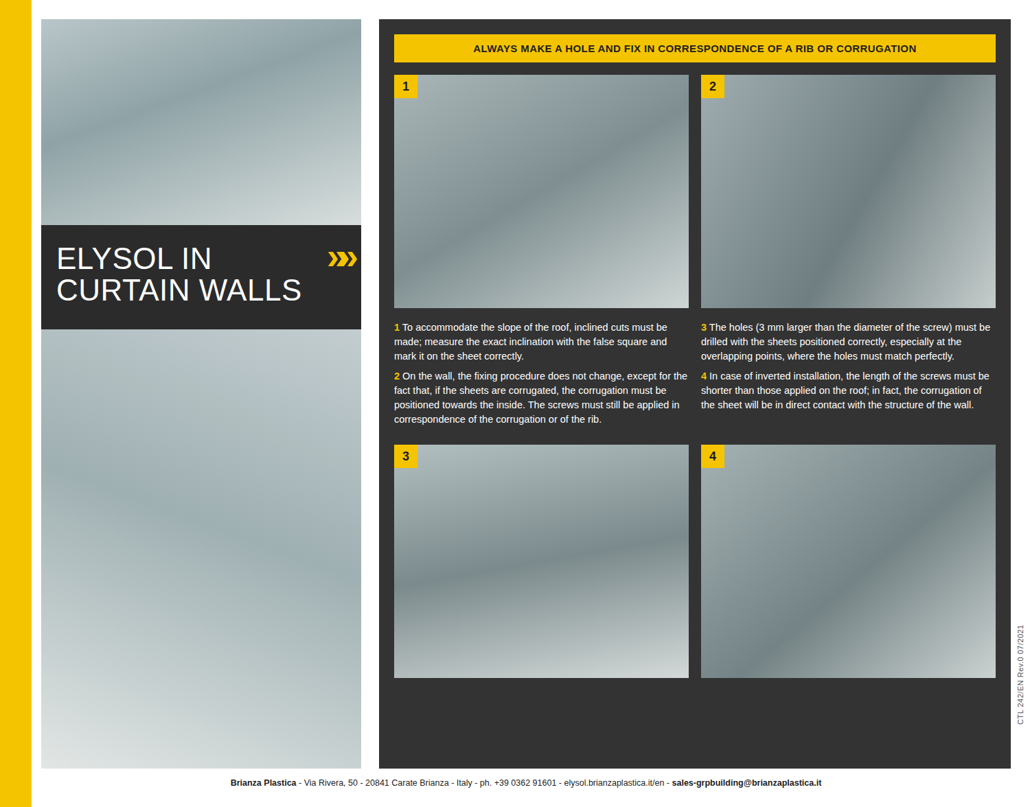»»
Elysol in
Curtain Walls
Always make a hole and fix in correspondence of a rib or corrugation
1
2
1 To accommodate the slope of the roof, inclined cuts must be made; measure the exact inclination with the false square and mark it on the sheet correctly.
2 On the wall, the fixing procedure does not change, except for the fact that, if the sheets are corrugated, the corrugation must be positioned towards the inside. The screws must still be applied in correspondence of the corrugation or of the rib.
3 The holes (3 mm larger than the diameter of the screw) must be drilled with the sheets positioned correctly, especially at the overlapping points, where the holes must match perfectly.
4 In case of inverted installation, the length of the screws must be shorter than those applied on the roof; in fact, the corrugation of the sheet will be in direct contact with the structure of the wall.
3
4
Brianza Plastica - Via Rivera, 50 - 20841 Carate Brianza - Italy - ph. +39 0362 91601 - elysol.brianzaplastica.it/en - sales-grpbuilding@brianzaplastica.it
CTL 242/EN Rev.0 07/2021